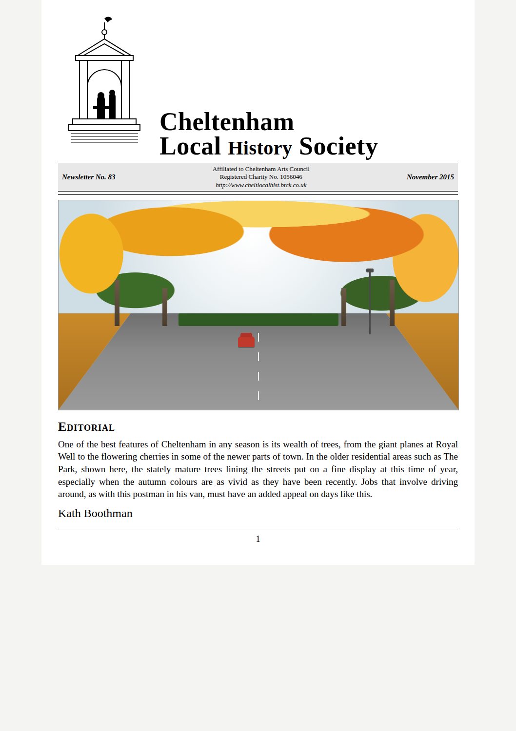Cheltenham
Local History Society
Newsletter No. 83
Affiliated to Cheltenham Arts Council
Registered Charity No. 1056046
http://www.cheltlocalhist.btck.co.uk
November 2015
Editorial
One of the best features of Cheltenham in any season is its wealth of trees, from the giant planes at Royal Well to the flowering cherries in some of the newer parts of town. In the older residential areas such as The Park, shown here, the stately mature trees lining the streets put on a fine display at this time of year, especially when the autumn colours are as vivid as they have been recently. Jobs that involve driving around, as with this postman in his van, must have an added appeal on days like this.
Kath Boothman
1